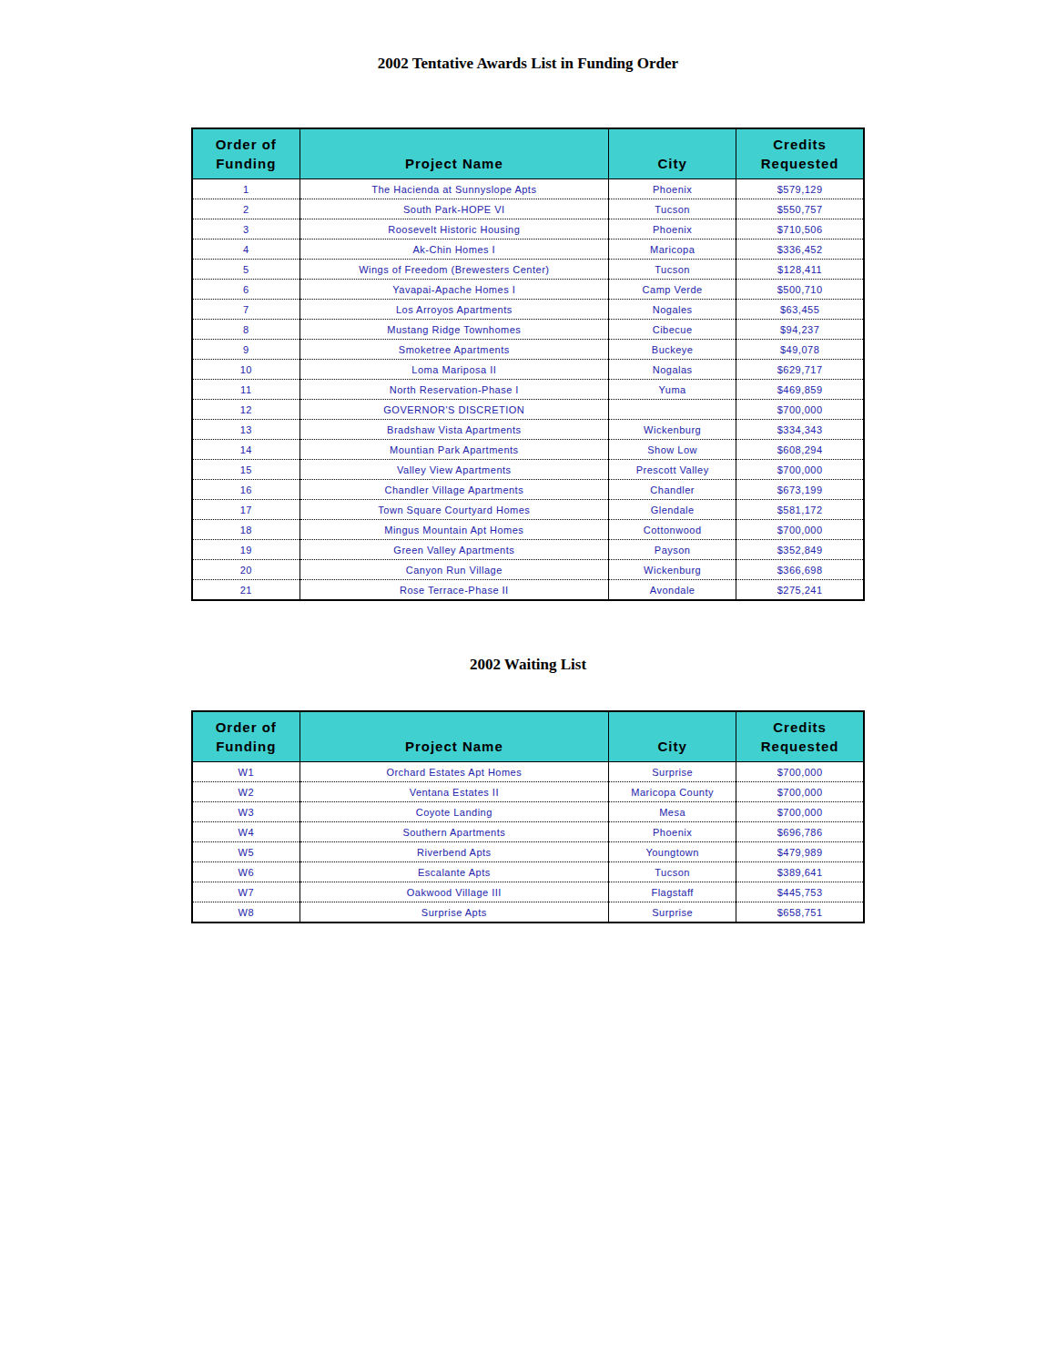2002 Tentative Awards List in Funding Order
| Order of Funding | Project Name | City | Credits Requested |
| --- | --- | --- | --- |
| 1 | The Hacienda at Sunnyslope Apts | Phoenix | $579,129 |
| 2 | South Park-HOPE VI | Tucson | $550,757 |
| 3 | Roosevelt Historic Housing | Phoenix | $710,506 |
| 4 | Ak-Chin Homes I | Maricopa | $336,452 |
| 5 | Wings of Freedom (Brewesters Center) | Tucson | $128,411 |
| 6 | Yavapai-Apache Homes I | Camp Verde | $500,710 |
| 7 | Los Arroyos Apartments | Nogales | $63,455 |
| 8 | Mustang Ridge Townhomes | Cibecue | $94,237 |
| 9 | Smoketree Apartments | Buckeye | $49,078 |
| 10 | Loma Mariposa II | Nogalas | $629,717 |
| 11 | North Reservation-Phase I | Yuma | $469,859 |
| 12 | GOVERNOR'S DISCRETION | | $700,000 |
| 13 | Bradshaw Vista Apartments | Wickenburg | $334,343 |
| 14 | Mountian Park Apartments | Show Low | $608,294 |
| 15 | Valley View Apartments | Prescott Valley | $700,000 |
| 16 | Chandler Village Apartments | Chandler | $673,199 |
| 17 | Town Square Courtyard Homes | Glendale | $581,172 |
| 18 | Mingus Mountain Apt Homes | Cottonwood | $700,000 |
| 19 | Green Valley Apartments | Payson | $352,849 |
| 20 | Canyon Run Village | Wickenburg | $366,698 |
| 21 | Rose Terrace-Phase II | Avondale | $275,241 |
2002 Waiting List
| Order of Funding | Project Name | City | Credits Requested |
| --- | --- | --- | --- |
| W1 | Orchard Estates Apt Homes | Surprise | $700,000 |
| W2 | Ventana Estates II | Maricopa County | $700,000 |
| W3 | Coyote Landing | Mesa | $700,000 |
| W4 | Southern Apartments | Phoenix | $696,786 |
| W5 | Riverbend Apts | Youngtown | $479,989 |
| W6 | Escalante Apts | Tucson | $389,641 |
| W7 | Oakwood Village III | Flagstaff | $445,753 |
| W8 | Surprise Apts | Surprise | $658,751 |